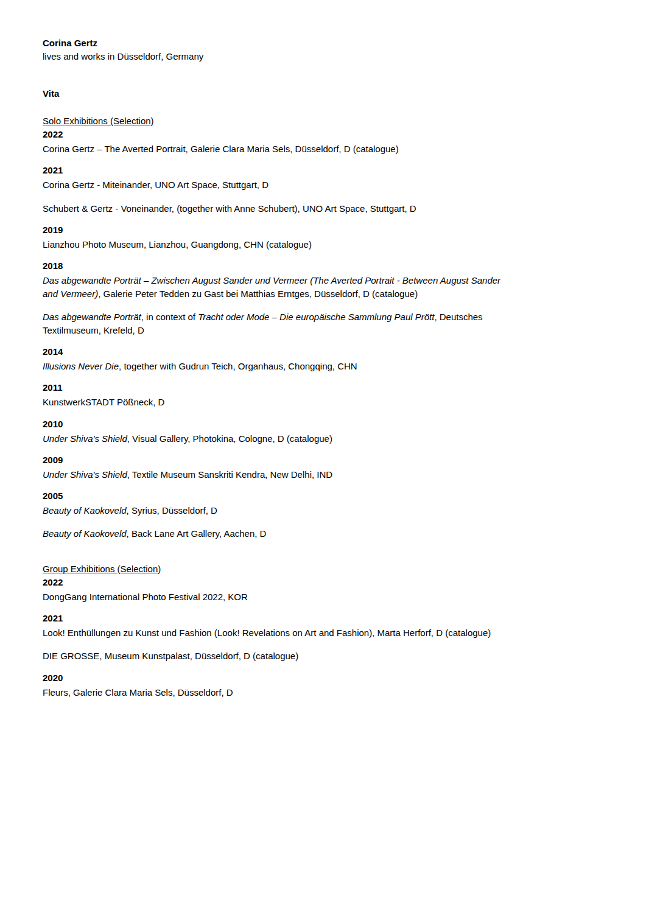Corina Gertz
lives and works in Düsseldorf, Germany
Vita
Solo Exhibitions (Selection)
2022
Corina Gertz – The Averted Portrait, Galerie Clara Maria Sels, Düsseldorf, D (catalogue)
2021
Corina Gertz - Miteinander, UNO Art Space, Stuttgart, D
Schubert & Gertz - Voneinander, (together with Anne Schubert), UNO Art Space, Stuttgart, D
2019
Lianzhou Photo Museum, Lianzhou, Guangdong, CHN (catalogue)
2018
Das abgewandte Porträt – Zwischen August Sander und Vermeer (The Averted Portrait - Between August Sander and Vermeer), Galerie Peter Tedden zu Gast bei Matthias Erntges, Düsseldorf, D (catalogue)
Das abgewandte Porträt, in context of Tracht oder Mode – Die europäische Sammlung Paul Prött, Deutsches Textilmuseum, Krefeld, D
2014
Illusions Never Die, together with Gudrun Teich, Organhaus, Chongqing, CHN
2011
KunstwerkSTADT Pößneck, D
2010
Under Shiva's Shield, Visual Gallery, Photokina, Cologne, D (catalogue)
2009
Under Shiva's Shield, Textile Museum Sanskriti Kendra, New Delhi, IND
2005
Beauty of Kaokoveld, Syrius, Düsseldorf, D
Beauty of Kaokoveld, Back Lane Art Gallery, Aachen, D
Group Exhibitions (Selection)
2022
DongGang International Photo Festival 2022, KOR
2021
Look! Enthüllungen zu Kunst und Fashion (Look! Revelations on Art and Fashion), Marta Herforf, D (catalogue)
DIE GROSSE, Museum Kunstpalast, Düsseldorf, D (catalogue)
2020
Fleurs, Galerie Clara Maria Sels, Düsseldorf, D